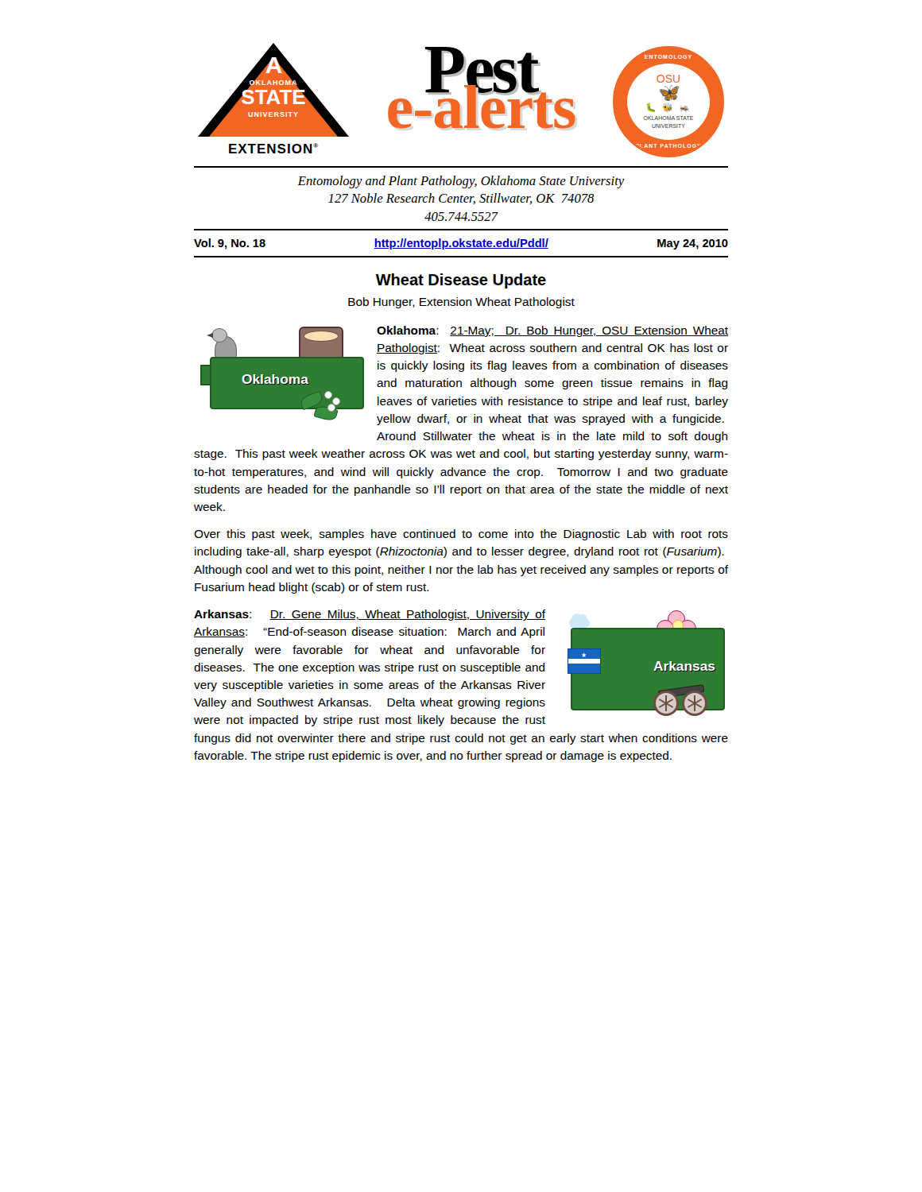A
OKLAHOMA
STATE
UNIVERSITY
EXTENSION®
Pest
e-alerts
ENTOMOLOGY
OSU
🦋
🐛 🐝 🦗
OKLAHOMA STATE UNIVERSITY
PLANT PATHOLOGY
Entomology and Plant Pathology, Oklahoma State University
127 Noble Research Center, Stillwater, OK 74078
405.744.5527
Vol. 9, No. 18
http://entoplp.okstate.edu/Pddl/
May 24, 2010
Wheat Disease Update
Bob Hunger, Extension Wheat Pathologist
Oklahoma
Oklahoma: 21-May; Dr. Bob Hunger, OSU Extension Wheat Pathologist: Wheat across southern and central OK has lost or is quickly losing its flag leaves from a combination of diseases and maturation although some green tissue remains in flag leaves of varieties with resistance to stripe and leaf rust, barley yellow dwarf, or in wheat that was sprayed with a fungicide. Around Stillwater the wheat is in the late mild to soft dough stage. This past week weather across OK was wet and cool, but starting yesterday sunny, warm-to-hot temperatures, and wind will quickly advance the crop. Tomorrow I and two graduate students are headed for the panhandle so I’ll report on that area of the state the middle of next week.
Over this past week, samples have continued to come into the Diagnostic Lab with root rots including take-all, sharp eyespot (Rhizoctonia) and to lesser degree, dryland root rot (Fusarium). Although cool and wet to this point, neither I nor the lab has yet received any samples or reports of Fusarium head blight (scab) or of stem rust.
Arkansas
★
Arkansas: Dr. Gene Milus, Wheat Pathologist, University of Arkansas: “End-of-season disease situation: March and April generally were favorable for wheat and unfavorable for diseases. The one exception was stripe rust on susceptible and very susceptible varieties in some areas of the Arkansas River Valley and Southwest Arkansas. Delta wheat growing regions were not impacted by stripe rust most likely because the rust fungus did not overwinter there and stripe rust could not get an early start when conditions were favorable. The stripe rust epidemic is over, and no further spread or damage is expected.